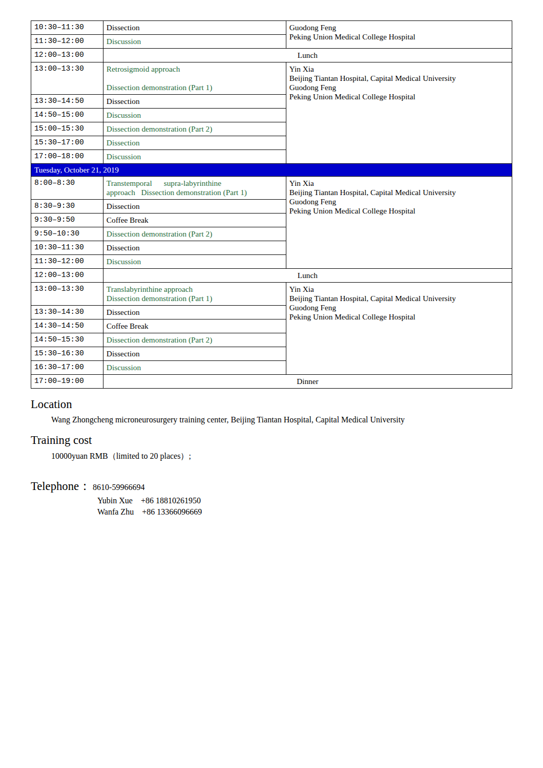| 10:30–11:30 | Dissection | Guodong Feng Peking Union Medical College Hospital |
| 11:30–12:00 | Discussion |
| 12:00–13:00 | Lunch |
| 13:00–13:30 | Retrosigmoid approach Dissection demonstration (Part 1) | Yin Xia Beijing Tiantan Hospital, Capital Medical University Guodong Feng Peking Union Medical College Hospital |
| 13:30–14:50 | Dissection |
| 14:50–15:00 | Discussion |
| 15:00–15:30 | Dissection demonstration (Part 2) |
| 15:30–17:00 | Dissection |
| 17:00–18:00 | Discussion |
| Tuesday, October 21, 2019 |
| 8:00–8:30 | Transtemporal supra-labyrinthine approach Dissection demonstration (Part 1) | Yin Xia Beijing Tiantan Hospital, Capital Medical University Guodong Feng Peking Union Medical College Hospital |
| 8:30–9:30 | Dissection |
| 9:30–9:50 | Coffee Break |
| 9:50–10:30 | Dissection demonstration (Part 2) |
| 10:30–11:30 | Dissection |
| 11:30–12:00 | Discussion |
| 12:00–13:00 | Lunch |
| 13:00–13:30 | Translabyrinthine approach Dissection demonstration (Part 1) | Yin Xia Beijing Tiantan Hospital, Capital Medical University Guodong Feng Peking Union Medical College Hospital |
| 13:30–14:30 | Dissection |
| 14:30–14:50 | Coffee Break |
| 14:50–15:30 | Dissection demonstration (Part 2) |
| 15:30–16:30 | Dissection |
| 16:30–17:00 | Discussion |
| 17:00–19:00 | Dinner |
Location
Wang Zhongcheng microneurosurgery training center, Beijing Tiantan Hospital, Capital Medical University
Training cost
10000yuan RMB（limited to 20 places）;
Telephone：
8610-59966694
Yubin Xue +86 18810261950
Wanfa Zhu +86 13366096669